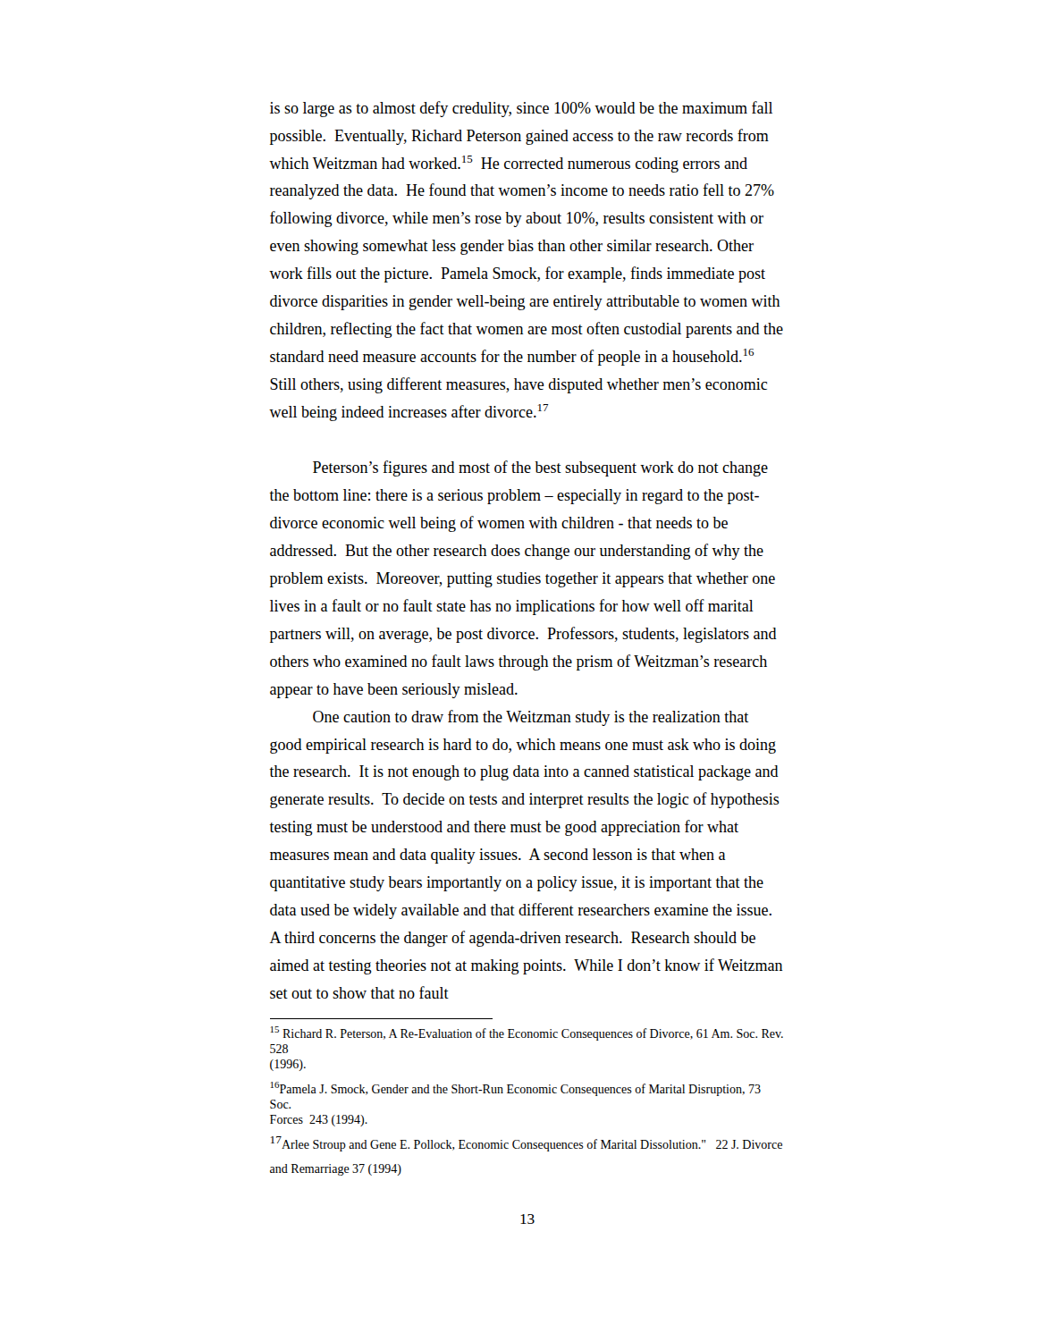is so large as to almost defy credulity, since 100% would be the maximum fall possible. Eventually, Richard Peterson gained access to the raw records from which Weitzman had worked.15 He corrected numerous coding errors and reanalyzed the data. He found that women’s income to needs ratio fell to 27% following divorce, while men’s rose by about 10%, results consistent with or even showing somewhat less gender bias than other similar research. Other work fills out the picture. Pamela Smock, for example, finds immediate post divorce disparities in gender well-being are entirely attributable to women with children, reflecting the fact that women are most often custodial parents and the standard need measure accounts for the number of people in a household.16 Still others, using different measures, have disputed whether men’s economic well being indeed increases after divorce.17
Peterson’s figures and most of the best subsequent work do not change the bottom line: there is a serious problem – especially in regard to the post-divorce economic well being of women with children - that needs to be addressed. But the other research does change our understanding of why the problem exists. Moreover, putting studies together it appears that whether one lives in a fault or no fault state has no implications for how well off marital partners will, on average, be post divorce. Professors, students, legislators and others who examined no fault laws through the prism of Weitzman’s research appear to have been seriously mislead.
One caution to draw from the Weitzman study is the realization that good empirical research is hard to do, which means one must ask who is doing the research. It is not enough to plug data into a canned statistical package and generate results. To decide on tests and interpret results the logic of hypothesis testing must be understood and there must be good appreciation for what measures mean and data quality issues. A second lesson is that when a quantitative study bears importantly on a policy issue, it is important that the data used be widely available and that different researchers examine the issue. A third concerns the danger of agenda-driven research. Research should be aimed at testing theories not at making points. While I don’t know if Weitzman set out to show that no fault
15 Richard R. Peterson, A Re-Evaluation of the Economic Consequences of Divorce, 61 Am. Soc. Rev. 528
(1996).
16 Pamela J. Smock, Gender and the Short-Run Economic Consequences of Marital Disruption, 73 Soc.
Forces 243 (1994).
17 Arlee Stroup and Gene E. Pollock, Economic Consequences of Marital Dissolution." 22 J. Divorce
and Remarriage 37 (1994)
13